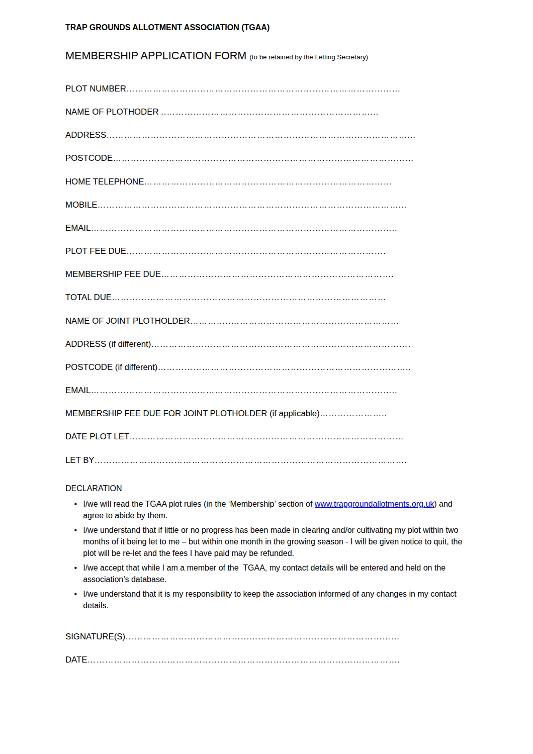TRAP GROUNDS ALLOTMENT ASSOCIATION (TGAA)
MEMBERSHIP APPLICATION FORM (to be retained by the Letting Secretary)
PLOT NUMBER…………………………………………………………………………………
NAME OF PLOTHODER ..……………………………………………………………...
ADDRESS…………………………………………………………………………………………...
POSTCODE…………………………………………………………………………………………
HOME TELEPHONE…………………………………………………………………………
MOBILE…………………………………………………………………………………………...
EMAIL…………………………………………………………………………………………..
PLOT FEE DUE…………………………………………………………………………….
MEMBERSHIP FEE DUE…………………………………………………………………….
TOTAL DUE…………………………………………………………………………………
NAME OF JOINT PLOTHOLDER…………..…………………………………………………
ADDRESS (if different)…………………………………………………………………………….
POSTCODE (if different)…………………………………………………………………………..
EMAIL…………………………………………………………………………………………..
MEMBERSHIP FEE DUE FOR JOINT PLOTHOLDER (if applicable)…………………..
DATE PLOT LET…………………………………………………………………………………
LET BY…………………………………………………………………………………………….
DECLARATION
I/we will read the TGAA plot rules (in the ‘Membership’ section of www.trapgroundallotments.org.uk) and agree to abide by them.
I/we understand that if little or no progress has been made in clearing and/or cultivating my plot within two months of it being let to me – but within one month in the growing season - I will be given notice to quit, the plot will be re-let and the fees I have paid may be refunded.
I/we accept that while I am a member of the TGAA, my contact details will be entered and held on the association’s database.
I/we understand that it is my responsibility to keep the association informed of any changes in my contact details.
SIGNATURE(S)…………………………………………………………………………………
DATE…………………………………………………………………………………………….